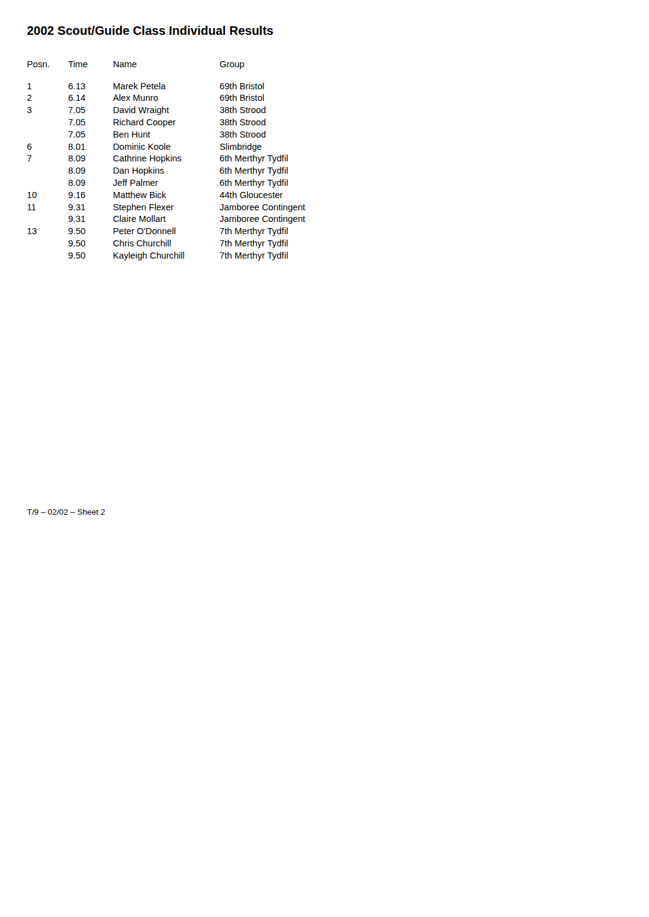2002 Scout/Guide Class Individual Results
| Posn. | Time | Name | Group |
| --- | --- | --- | --- |
| 1 | 6.13 | Marek Petela | 69th Bristol |
| 2 | 6.14 | Alex Munro | 69th Bristol |
| 3 | 7.05 | David Wraight | 38th Strood |
| | 7.05 | Richard Cooper | 38th Strood |
| | 7.05 | Ben Hunt | 38th Strood |
| 6 | 8.01 | Dominic Koole | Slimbridge |
| 7 | 8.09 | Cathrine Hopkins | 6th Merthyr Tydfil |
| | 8.09 | Dan Hopkins | 6th Merthyr Tydfil |
| | 8.09 | Jeff Palmer | 6th Merthyr Tydfil |
| 10 | 9.16 | Matthew Bick | 44th Gloucester |
| 11 | 9.31 | Stephen Flexer | Jamboree Contingent |
| | 9.31 | Claire Mollart | Jamboree Contingent |
| 13 | 9.50 | Peter O'Donnell | 7th Merthyr Tydfil |
| | 9.50 | Chris Churchill | 7th Merthyr Tydfil |
| | 9.50 | Kayleigh Churchill | 7th Merthyr Tydfil |
T/9 – 02/02 – Sheet 2